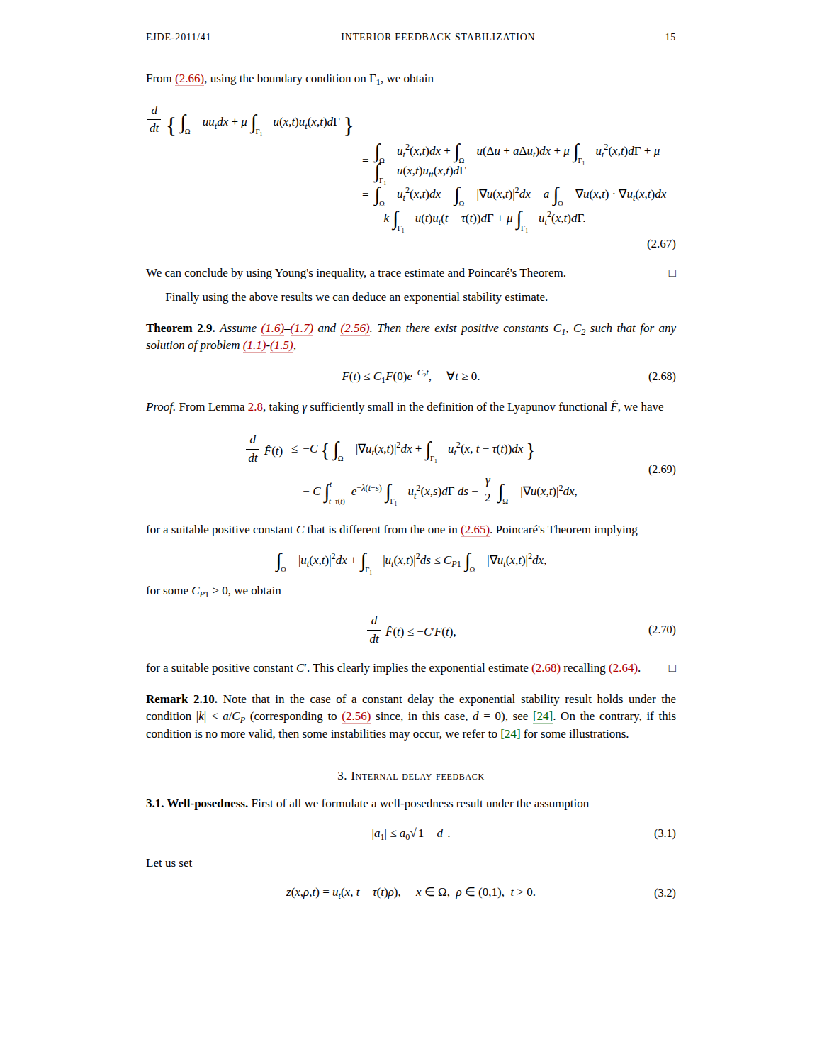EJDE-2011/41 Interior feedback stabilization 15
From (2.66), using the boundary condition on Γ1, we obtain
| d dt { ∫ Ω uu t dx + μ ∫ Γ 1 u ( x , t ) u t ( x , t ) d Γ } | | |
| | = | ∫ Ω u t 2 ( x , t ) dx + ∫ Ω u (Δ u + a Δ u t ) dx + μ ∫ Γ 1 u t 2 ( x , t ) d Γ + μ ∫ Γ 1 u ( x , t ) u tt ( x , t ) d Γ |
| | = | ∫ Ω u t 2 ( x , t ) dx − ∫ Ω /∇ u ( x , t )/ 2 dx − a ∫ Ω ∇ u ( x , t ) · ∇ u t ( x , t ) dx |
| | | − k ∫ Γ 1 u ( t ) u t ( t − τ ( t )) d Γ + μ ∫ Γ 1 u t 2 ( x , t ) d Γ. |
(2.67)
We can conclude by using Young's inequality, a trace estimate and Poincaré's Theorem.□
Finally using the above results we can deduce an exponential stability estimate.
Theorem 2.9. Assume (1.6)–(1.7) and (2.56). Then there exist positive constants C1, C2 such that for any solution of problem (1.1)-(1.5),
F(t) ≤ C1F(0)e−C2t, ∀t ≥ 0.
(2.68)
Proof. From Lemma 2.8, taking γ sufficiently small in the definition of the Lyapunov functional F̂, we have
| d dt F̂ ( t ) | ≤ | − C { ∫ Ω /∇ u t ( x , t )/ 2 dx + ∫ Γ 1 u t 2 ( x , t − τ ( t )) dx } |
| | | − C ∫ t − τ ( t ) t e − λ ( t − s ) ∫ Γ 1 u t 2 ( x , s ) d Γ ds − γ 2 ∫ Ω /∇ u ( x , t )/ 2 dx , |
(2.69)
for a suitable positive constant C that is different from the one in (2.65). Poincaré's Theorem implying
∫Ω |ut(x,t)|2dx + ∫Γ1 |ut(x,t)|2ds ≤ CP1 ∫Ω |∇ut(x,t)|2dx,
for some CP1 > 0, we obtain
ddt F̂(t) ≤ −C′F(t),
(2.70)
for a suitable positive constant C′. This clearly implies the exponential estimate (2.68) recalling (2.64).□
Remark 2.10. Note that in the case of a constant delay the exponential stability result holds under the condition |k| < a/CP (corresponding to (2.56) since, in this case, d = 0), see [24]. On the contrary, if this condition is no more valid, then some instabilities may occur, we refer to [24] for some illustrations.
3. Internal delay feedback
3.1. Well-posedness.
First of all we formulate a well-posedness result under the assumption
|a1| ≤ a0√1 − d .
(3.1)
Let us set
z(x,ρ,t) = ut(x, t − τ(t)ρ), x ∈ Ω, ρ ∈ (0,1), t > 0.
(3.2)